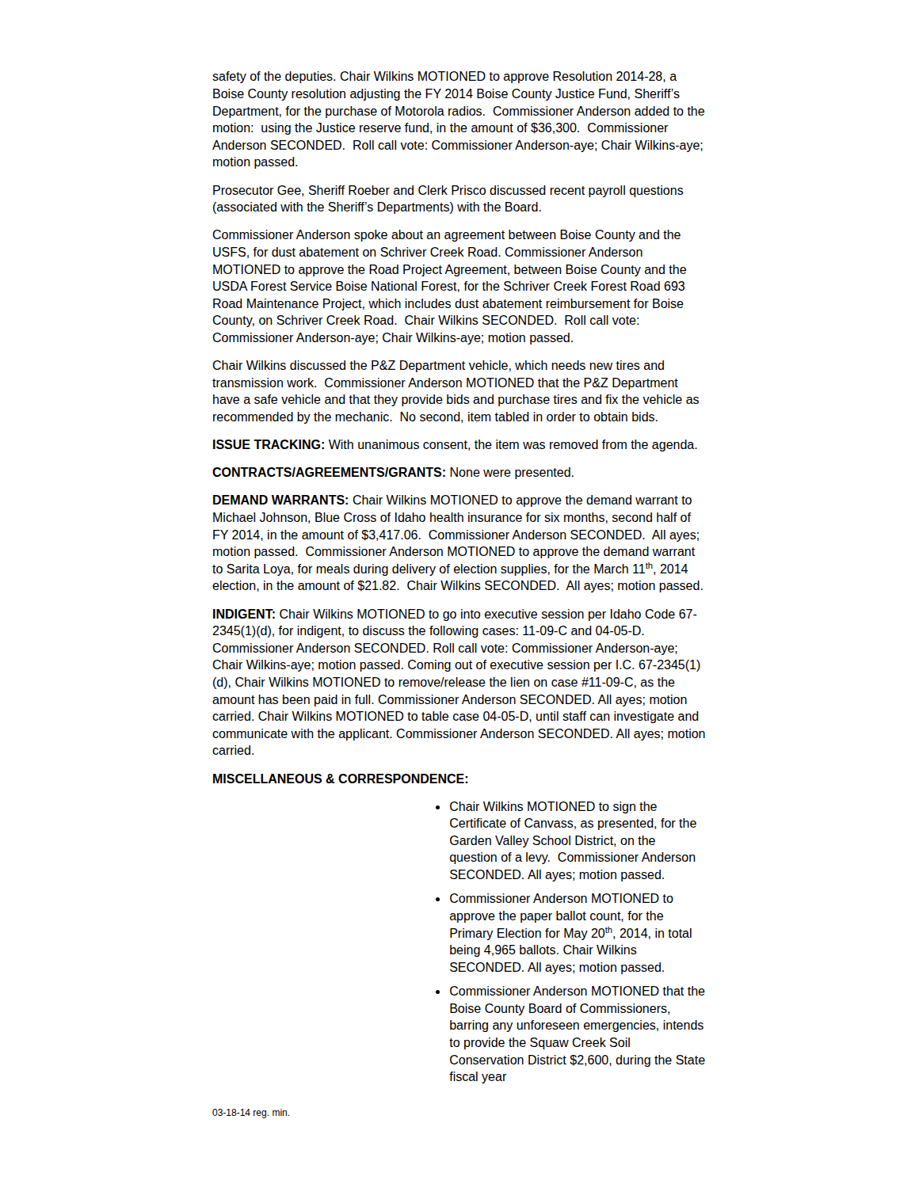safety of the deputies. Chair Wilkins MOTIONED to approve Resolution 2014-28, a Boise County resolution adjusting the FY 2014 Boise County Justice Fund, Sheriff’s Department, for the purchase of Motorola radios. Commissioner Anderson added to the motion: using the Justice reserve fund, in the amount of $36,300. Commissioner Anderson SECONDED. Roll call vote: Commissioner Anderson-aye; Chair Wilkins-aye; motion passed.
Prosecutor Gee, Sheriff Roeber and Clerk Prisco discussed recent payroll questions (associated with the Sheriff’s Departments) with the Board.
Commissioner Anderson spoke about an agreement between Boise County and the USFS, for dust abatement on Schriver Creek Road. Commissioner Anderson MOTIONED to approve the Road Project Agreement, between Boise County and the USDA Forest Service Boise National Forest, for the Schriver Creek Forest Road 693 Road Maintenance Project, which includes dust abatement reimbursement for Boise County, on Schriver Creek Road. Chair Wilkins SECONDED. Roll call vote: Commissioner Anderson-aye; Chair Wilkins-aye; motion passed.
Chair Wilkins discussed the P&Z Department vehicle, which needs new tires and transmission work. Commissioner Anderson MOTIONED that the P&Z Department have a safe vehicle and that they provide bids and purchase tires and fix the vehicle as recommended by the mechanic. No second, item tabled in order to obtain bids.
ISSUE TRACKING: With unanimous consent, the item was removed from the agenda.
CONTRACTS/AGREEMENTS/GRANTS: None were presented.
DEMAND WARRANTS: Chair Wilkins MOTIONED to approve the demand warrant to Michael Johnson, Blue Cross of Idaho health insurance for six months, second half of FY 2014, in the amount of $3,417.06. Commissioner Anderson SECONDED. All ayes; motion passed. Commissioner Anderson MOTIONED to approve the demand warrant to Sarita Loya, for meals during delivery of election supplies, for the March 11th, 2014 election, in the amount of $21.82. Chair Wilkins SECONDED. All ayes; motion passed.
INDIGENT: Chair Wilkins MOTIONED to go into executive session per Idaho Code 67-2345(1)(d), for indigent, to discuss the following cases: 11-09-C and 04-05-D. Commissioner Anderson SECONDED. Roll call vote: Commissioner Anderson-aye; Chair Wilkins-aye; motion passed. Coming out of executive session per I.C. 67-2345(1)(d), Chair Wilkins MOTIONED to remove/release the lien on case #11-09-C, as the amount has been paid in full. Commissioner Anderson SECONDED. All ayes; motion carried. Chair Wilkins MOTIONED to table case 04-05-D, until staff can investigate and communicate with the applicant. Commissioner Anderson SECONDED. All ayes; motion carried.
MISCELLANEOUS & CORRESPONDENCE:
Chair Wilkins MOTIONED to sign the Certificate of Canvass, as presented, for the Garden Valley School District, on the question of a levy. Commissioner Anderson SECONDED. All ayes; motion passed.
Commissioner Anderson MOTIONED to approve the paper ballot count, for the Primary Election for May 20th, 2014, in total being 4,965 ballots. Chair Wilkins SECONDED. All ayes; motion passed.
Commissioner Anderson MOTIONED that the Boise County Board of Commissioners, barring any unforeseen emergencies, intends to provide the Squaw Creek Soil Conservation District $2,600, during the State fiscal year
03-18-14 reg. min.